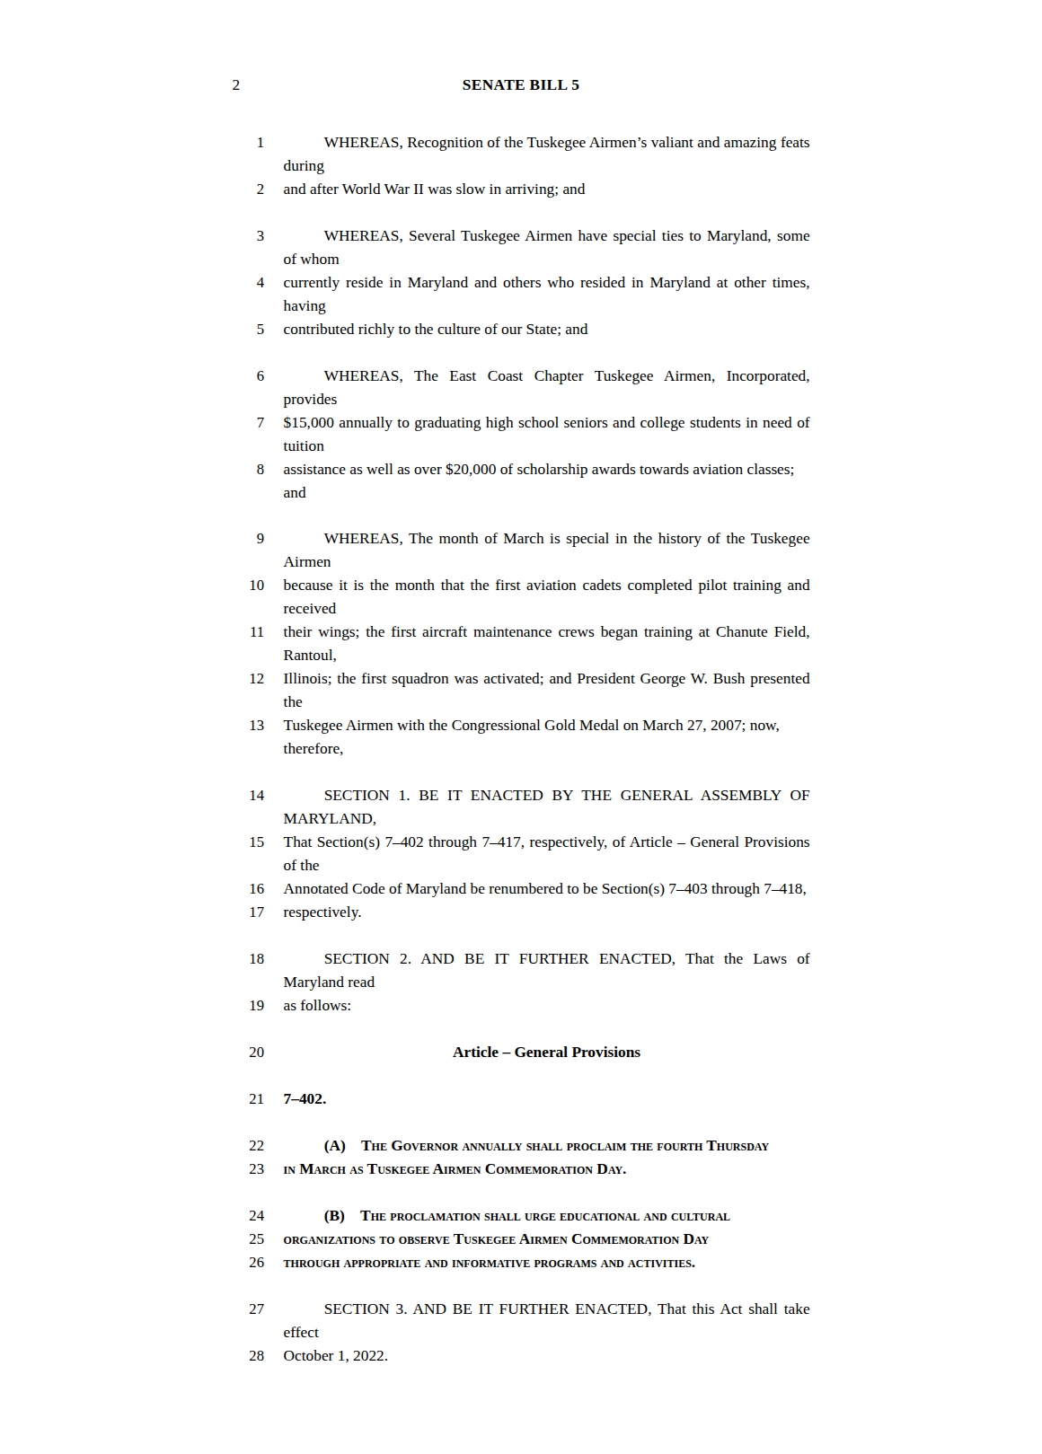2
SENATE BILL 5
1
WHEREAS, Recognition of the Tuskegee Airmen’s valiant and amazing feats during
2
and after World War II was slow in arriving; and
3
WHEREAS, Several Tuskegee Airmen have special ties to Maryland, some of whom
4
currently reside in Maryland and others who resided in Maryland at other times, having
5
contributed richly to the culture of our State; and
6
WHEREAS, The East Coast Chapter Tuskegee Airmen, Incorporated, provides
7
$15,000 annually to graduating high school seniors and college students in need of tuition
8
assistance as well as over $20,000 of scholarship awards towards aviation classes; and
9
WHEREAS, The month of March is special in the history of the Tuskegee Airmen
10
because it is the month that the first aviation cadets completed pilot training and received
11
their wings; the first aircraft maintenance crews began training at Chanute Field, Rantoul,
12
Illinois; the first squadron was activated; and President George W. Bush presented the
13
Tuskegee Airmen with the Congressional Gold Medal on March 27, 2007; now, therefore,
14
SECTION 1. BE IT ENACTED BY THE GENERAL ASSEMBLY OF MARYLAND,
15
That Section(s) 7–402 through 7–417, respectively, of Article – General Provisions of the
16
Annotated Code of Maryland be renumbered to be Section(s) 7–403 through 7–418,
17
respectively.
18
SECTION 2. AND BE IT FURTHER ENACTED, That the Laws of Maryland read
19
as follows:
20
Article – General Provisions
21
7–402.
22
(A) The Governor annually shall proclaim the fourth Thursday
23
in March as Tuskegee Airmen Commemoration Day.
24
(B) The proclamation shall urge educational and cultural
25
organizations to observe Tuskegee Airmen Commemoration Day
26
through appropriate and informative programs and activities.
27
SECTION 3. AND BE IT FURTHER ENACTED, That this Act shall take effect
28
October 1, 2022.